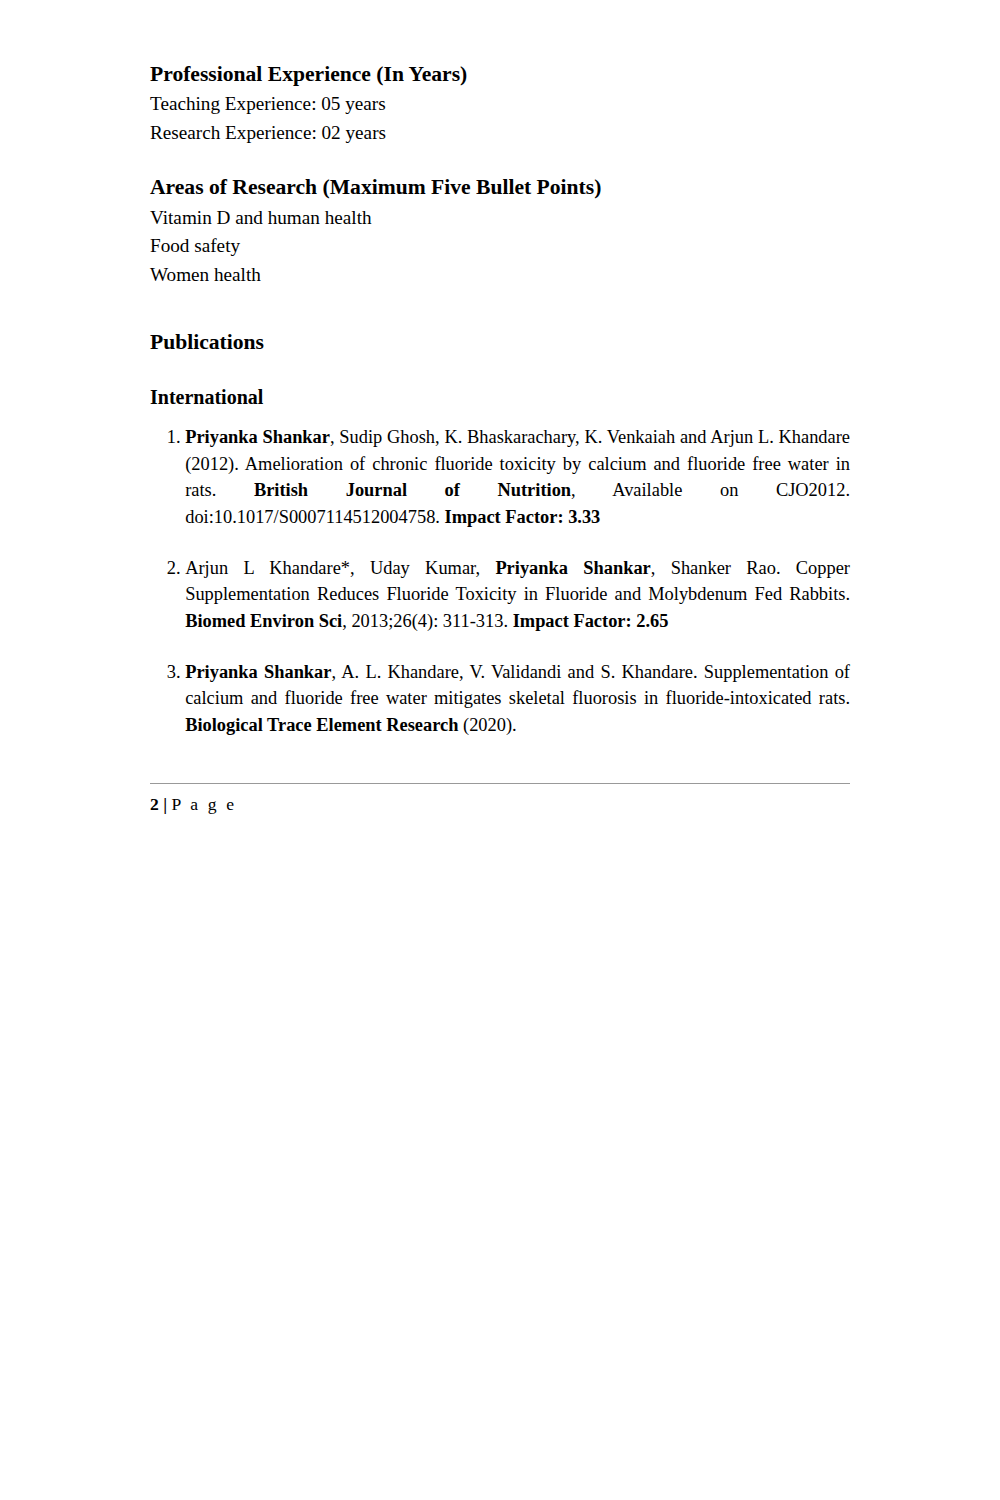Professional Experience (In Years)
Teaching Experience: 05 years
Research Experience: 02 years
Areas of Research (Maximum Five Bullet Points)
Vitamin D and human health
Food safety
Women health
Publications
International
Priyanka Shankar, Sudip Ghosh, K. Bhaskarachary, K. Venkaiah and Arjun L. Khandare (2012). Amelioration of chronic fluoride toxicity by calcium and fluoride free water in rats. British Journal of Nutrition, Available on CJO2012. doi:10.1017/S0007114512004758. Impact Factor: 3.33
Arjun L Khandare*, Uday Kumar, Priyanka Shankar, Shanker Rao. Copper Supplementation Reduces Fluoride Toxicity in Fluoride and Molybdenum Fed Rabbits. Biomed Environ Sci, 2013;26(4): 311-313. Impact Factor: 2.65
Priyanka Shankar, A. L. Khandare, V. Validandi and S. Khandare. Supplementation of calcium and fluoride free water mitigates skeletal fluorosis in fluoride-intoxicated rats. Biological Trace Element Research (2020).
2 | P a g e